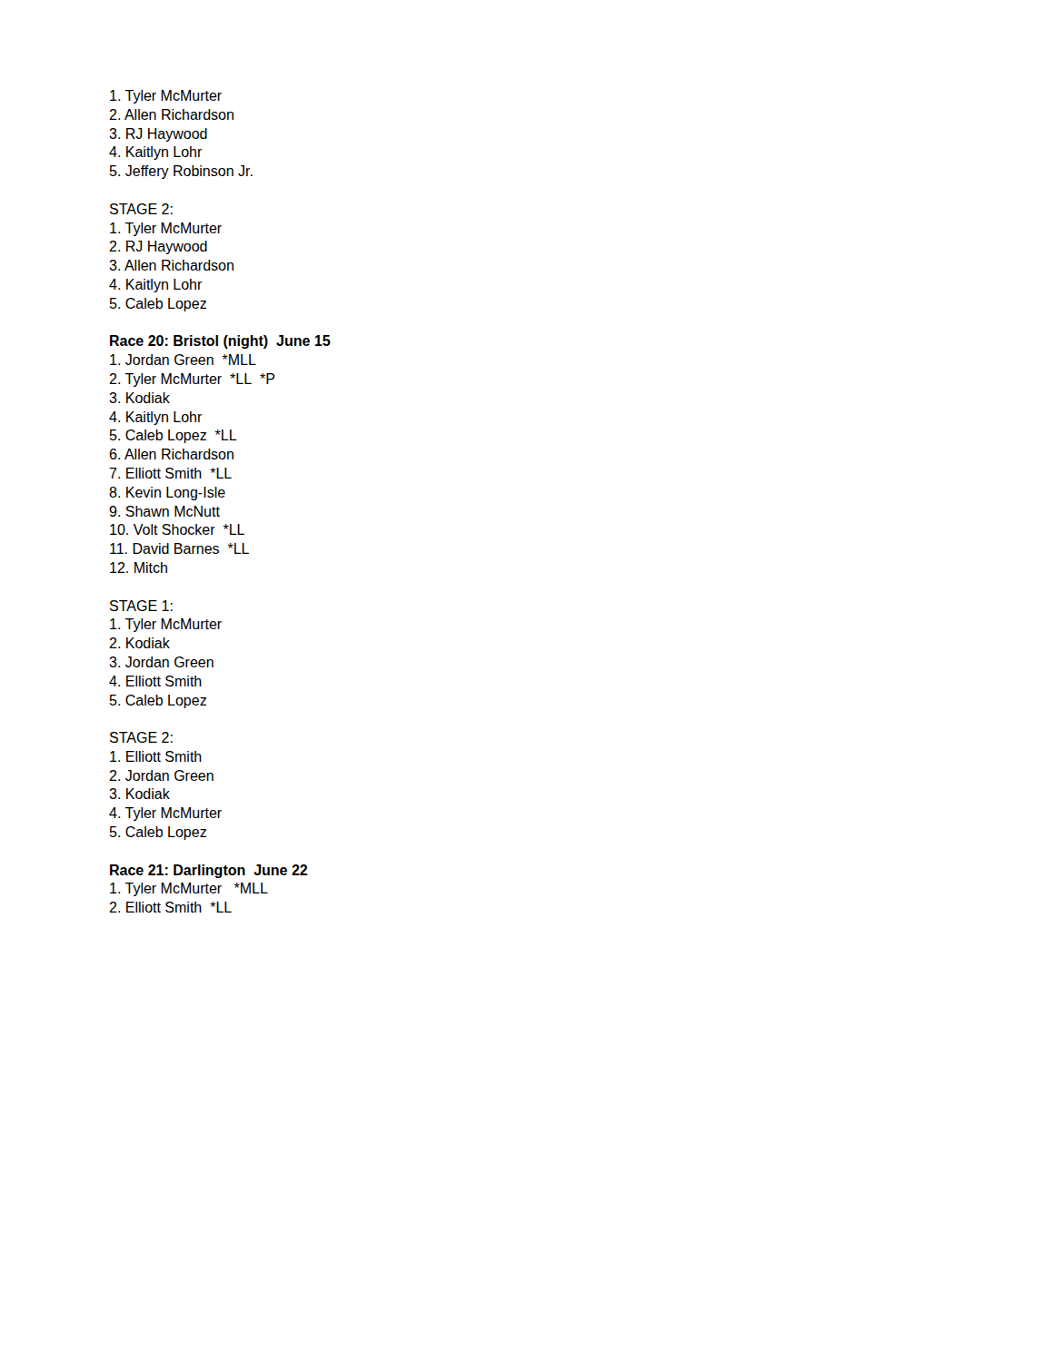1. Tyler McMurter
2. Allen Richardson
3. RJ Haywood
4. Kaitlyn Lohr
5. Jeffery Robinson Jr.
STAGE 2:
1. Tyler McMurter
2. RJ Haywood
3. Allen Richardson
4. Kaitlyn Lohr
5. Caleb Lopez
Race 20: Bristol (night) June 15
1. Jordan Green *MLL
2. Tyler McMurter *LL *P
3. Kodiak
4. Kaitlyn Lohr
5. Caleb Lopez *LL
6. Allen Richardson
7. Elliott Smith *LL
8. Kevin Long-Isle
9. Shawn McNutt
10. Volt Shocker *LL
11. David Barnes *LL
12. Mitch
STAGE 1:
1. Tyler McMurter
2. Kodiak
3. Jordan Green
4. Elliott Smith
5. Caleb Lopez
STAGE 2:
1. Elliott Smith
2. Jordan Green
3. Kodiak
4. Tyler McMurter
5. Caleb Lopez
Race 21: Darlington June 22
1. Tyler McMurter *MLL
2. Elliott Smith *LL